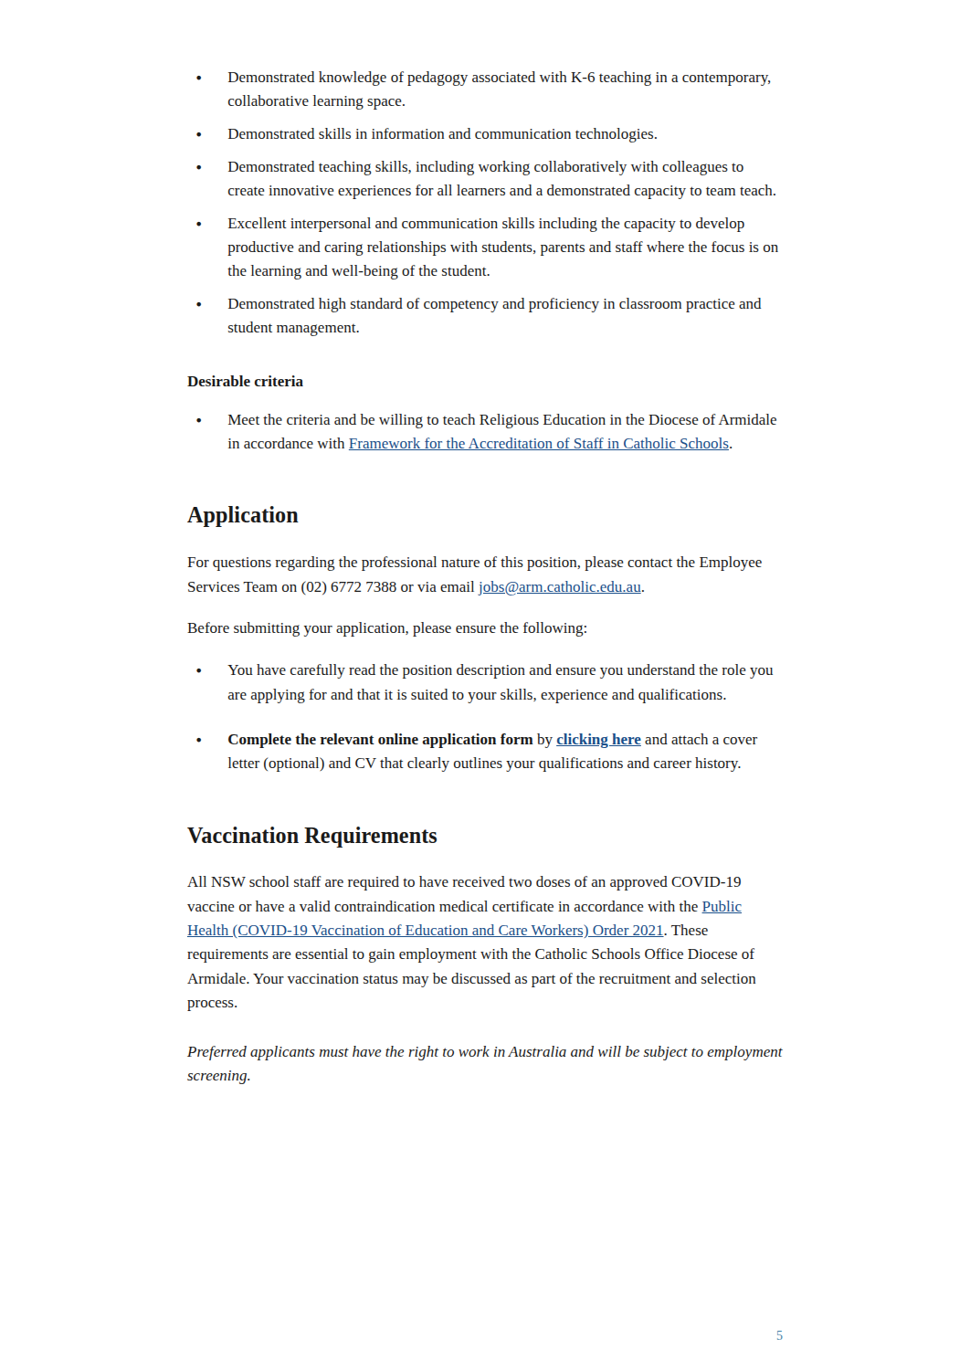Demonstrated knowledge of pedagogy associated with K-6 teaching in a contemporary, collaborative learning space.
Demonstrated skills in information and communication technologies.
Demonstrated teaching skills, including working collaboratively with colleagues to create innovative experiences for all learners and a demonstrated capacity to team teach.
Excellent interpersonal and communication skills including the capacity to develop productive and caring relationships with students, parents and staff where the focus is on the learning and well-being of the student.
Demonstrated high standard of competency and proficiency in classroom practice and student management.
Desirable criteria
Meet the criteria and be willing to teach Religious Education in the Diocese of Armidale in accordance with Framework for the Accreditation of Staff in Catholic Schools.
Application
For questions regarding the professional nature of this position, please contact the Employee Services Team on (02) 6772 7388 or via email jobs@arm.catholic.edu.au.
Before submitting your application, please ensure the following:
You have carefully read the position description and ensure you understand the role you are applying for and that it is suited to your skills, experience and qualifications.
Complete the relevant online application form by clicking here and attach a cover letter (optional) and CV that clearly outlines your qualifications and career history.
Vaccination Requirements
All NSW school staff are required to have received two doses of an approved COVID-19 vaccine or have a valid contraindication medical certificate in accordance with the Public Health (COVID-19 Vaccination of Education and Care Workers) Order 2021. These requirements are essential to gain employment with the Catholic Schools Office Diocese of Armidale. Your vaccination status may be discussed as part of the recruitment and selection process.
Preferred applicants must have the right to work in Australia and will be subject to employment screening.
5